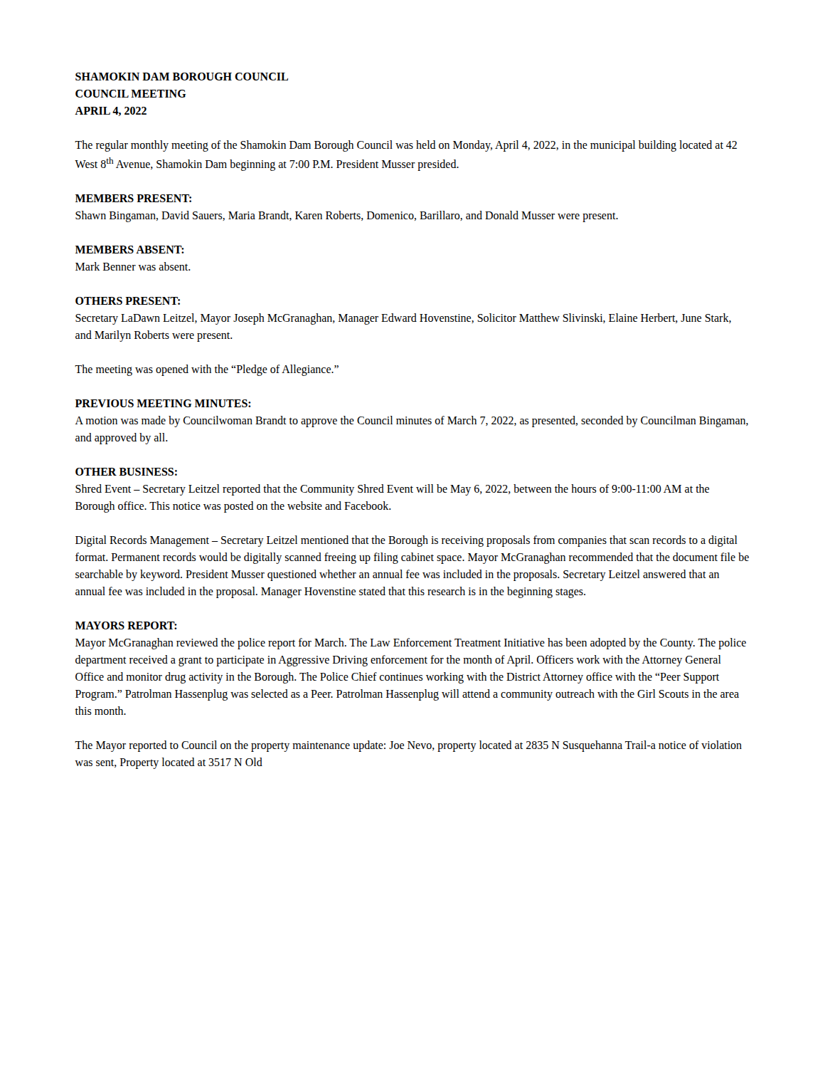SHAMOKIN DAM BOROUGH COUNCIL
COUNCIL MEETING
APRIL 4, 2022
The regular monthly meeting of the Shamokin Dam Borough Council was held on Monday, April 4, 2022, in the municipal building located at 42 West 8th Avenue, Shamokin Dam beginning at 7:00 P.M. President Musser presided.
MEMBERS PRESENT:
Shawn Bingaman, David Sauers, Maria Brandt, Karen Roberts, Domenico, Barillaro, and Donald Musser were present.
MEMBERS ABSENT:
Mark Benner was absent.
OTHERS PRESENT:
Secretary LaDawn Leitzel, Mayor Joseph McGranaghan, Manager Edward Hovenstine, Solicitor Matthew Slivinski, Elaine Herbert, June Stark, and Marilyn Roberts were present.
The meeting was opened with the “Pledge of Allegiance.”
PREVIOUS MEETING MINUTES:
A motion was made by Councilwoman Brandt to approve the Council minutes of March 7, 2022, as presented, seconded by Councilman Bingaman, and approved by all.
OTHER BUSINESS:
Shred Event – Secretary Leitzel reported that the Community Shred Event will be May 6, 2022, between the hours of 9:00-11:00 AM at the Borough office. This notice was posted on the website and Facebook.
Digital Records Management – Secretary Leitzel mentioned that the Borough is receiving proposals from companies that scan records to a digital format. Permanent records would be digitally scanned freeing up filing cabinet space. Mayor McGranaghan recommended that the document file be searchable by keyword. President Musser questioned whether an annual fee was included in the proposals. Secretary Leitzel answered that an annual fee was included in the proposal. Manager Hovenstine stated that this research is in the beginning stages.
MAYORS REPORT:
Mayor McGranaghan reviewed the police report for March. The Law Enforcement Treatment Initiative has been adopted by the County. The police department received a grant to participate in Aggressive Driving enforcement for the month of April. Officers work with the Attorney General Office and monitor drug activity in the Borough. The Police Chief continues working with the District Attorney office with the “Peer Support Program.” Patrolman Hassenplug was selected as a Peer. Patrolman Hassenplug will attend a community outreach with the Girl Scouts in the area this month.
The Mayor reported to Council on the property maintenance update: Joe Nevo, property located at 2835 N Susquehanna Trail-a notice of violation was sent, Property located at 3517 N Old